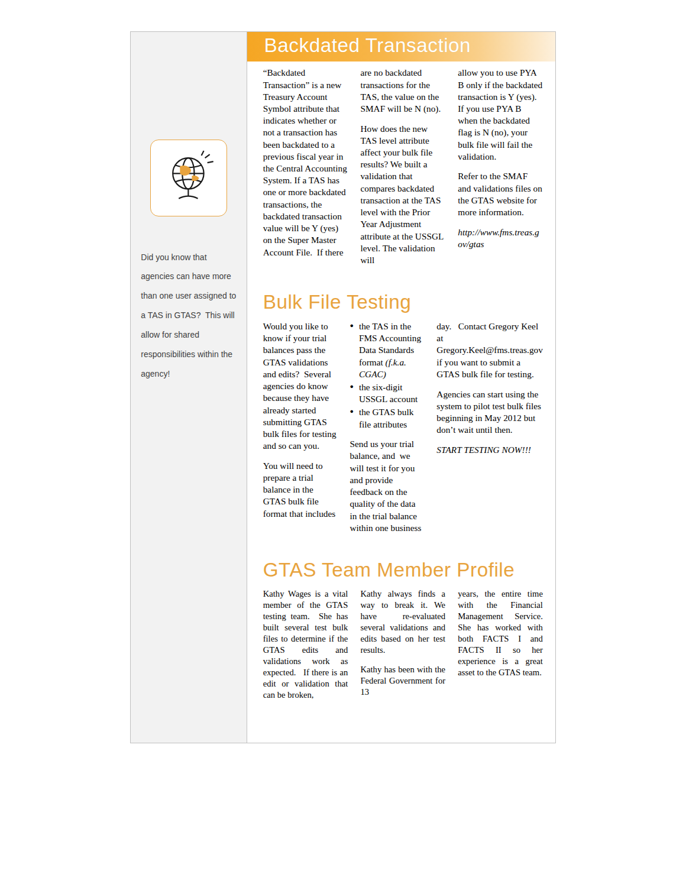Did you know that agencies can have more than one user assigned to a TAS in GTAS? This will allow for shared responsibilities within the agency!
Backdated Transaction
“Backdated Transaction” is a new Treasury Account Symbol attribute that indicates whether or not a transaction has been backdated to a previous fiscal year in the Central Accounting System. If a TAS has one or more backdated transactions, the backdated transaction value will be Y (yes) on the Super Master Account File. If there
are no backdated transactions for the TAS, the value on the SMAF will be N (no).
How does the new TAS level attribute affect your bulk file results? We built a validation that compares backdated transaction at the TAS level with the Prior Year Adjustment attribute at the USSGL level. The validation will
allow you to use PYA B only if the backdated transaction is Y (yes). If you use PYA B when the backdated flag is N (no), your bulk file will fail the validation.
Refer to the SMAF and validations files on the GTAS website for more information.
http://www.fms.treas.gov/gtas
Bulk File Testing
Would you like to know if your trial balances pass the GTAS validations and edits? Several agencies do know because they have already started submitting GTAS bulk files for testing and so can you.
You will need to prepare a trial balance in the GTAS bulk file format that includes
the TAS in the FMS Accounting Data Standards format (f.k.a. CGAC)
the six-digit USSGL account
the GTAS bulk file attributes
Send us your trial balance, and we will test it for you and provide feedback on the quality of the data in the trial balance within one business
day. Contact Gregory Keel at Gregory.Keel@fms.treas.gov if you want to submit a GTAS bulk file for testing.
Agencies can start using the system to pilot test bulk files beginning in May 2012 but don’t wait until then.
START TESTING NOW!!!
GTAS Team Member Profile
Kathy Wages is a vital member of the GTAS testing team. She has built several test bulk files to determine if the GTAS edits and validations work as expected. If there is an edit or validation that can be broken,
Kathy always finds a way to break it. We have re-evaluated several validations and edits based on her test results.
Kathy has been with the Federal Government for 13
years, the entire time with the Financial Management Service. She has worked with both FACTS I and FACTS II so her experience is a great asset to the GTAS team.